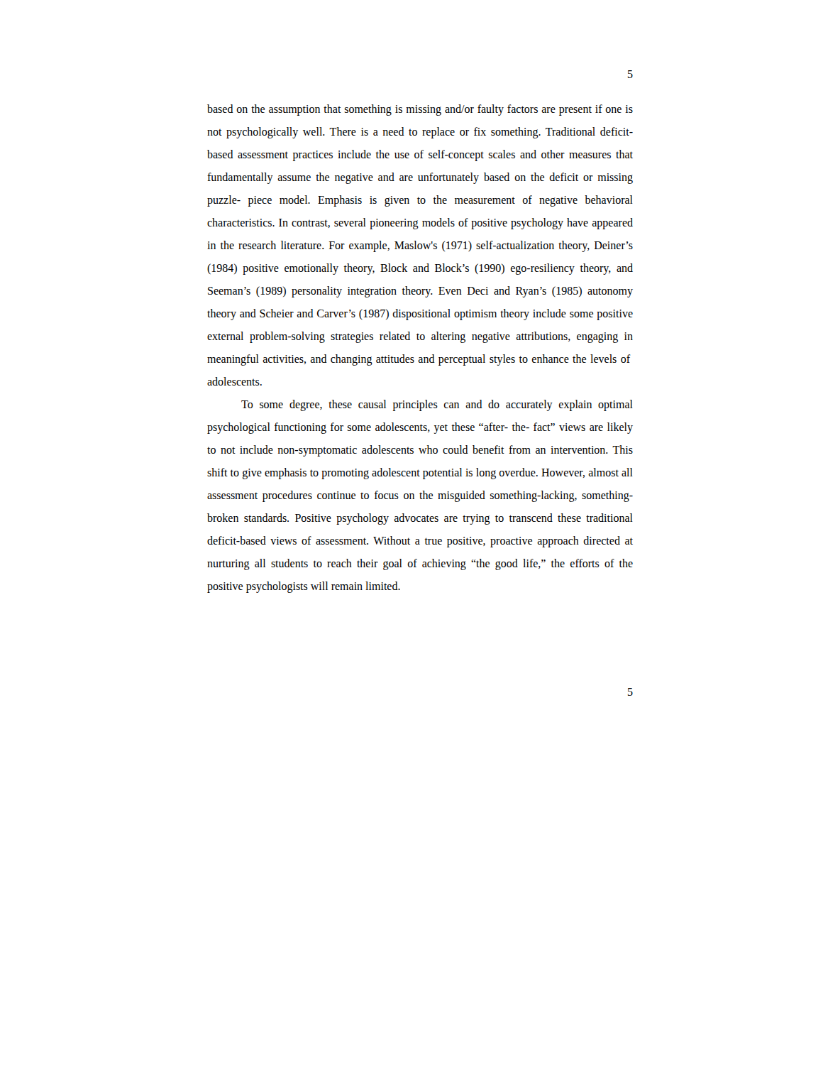5
based on the assumption that something is missing and/or faulty factors are present if one is not psychologically well. There is a need to replace or fix something. Traditional deficit-based assessment practices include the use of self-concept scales and other measures that fundamentally assume the negative and are unfortunately based on the deficit or missing puzzle- piece model. Emphasis is given to the measurement of negative behavioral characteristics. In contrast, several pioneering models of positive psychology have appeared in the research literature. For example, Maslow's (1971) self-actualization theory, Deiner’s (1984) positive emotionally theory, Block and Block’s (1990) ego-resiliency theory, and Seeman’s (1989) personality integration theory. Even Deci and Ryan’s (1985) autonomy theory and Scheier and Carver’s (1987) dispositional optimism theory include some positive external problem-solving strategies related to altering negative attributions, engaging in meaningful activities, and changing attitudes and perceptual styles to enhance the levels of adolescents.
To some degree, these causal principles can and do accurately explain optimal psychological functioning for some adolescents, yet these “after- the- fact” views are likely to not include non-symptomatic adolescents who could benefit from an intervention. This shift to give emphasis to promoting adolescent potential is long overdue. However, almost all assessment procedures continue to focus on the misguided something-lacking, something-broken standards. Positive psychology advocates are trying to transcend these traditional deficit-based views of assessment. Without a true positive, proactive approach directed at nurturing all students to reach their goal of achieving “the good life,” the efforts of the positive psychologists will remain limited.
5